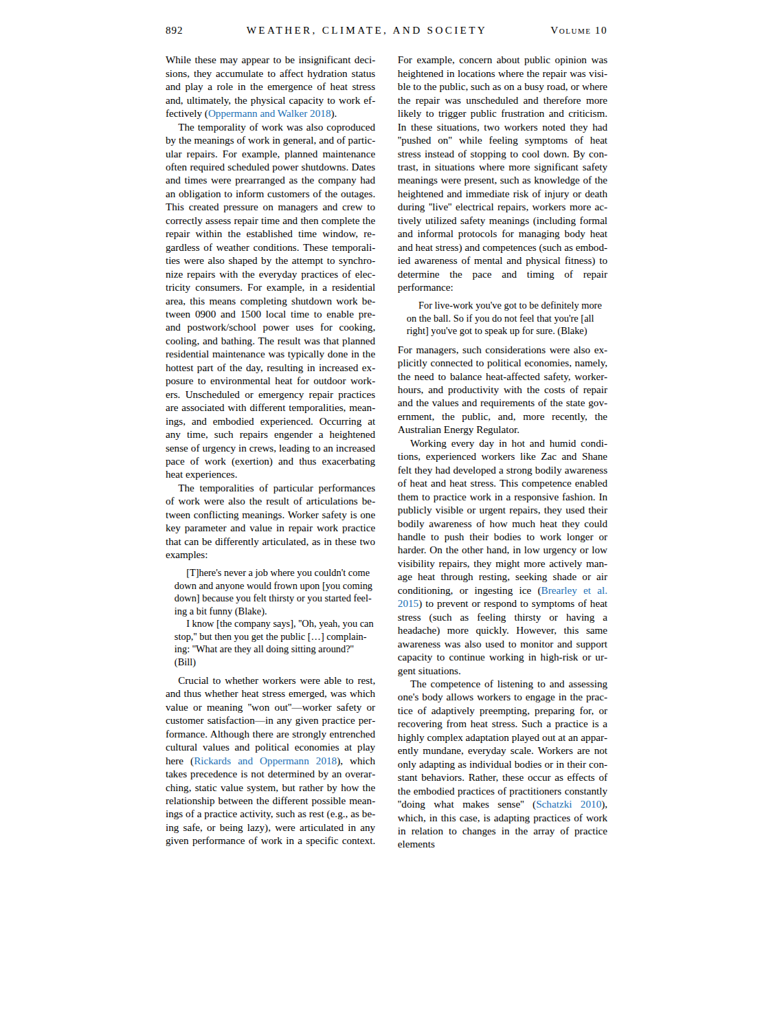892 WEATHER, CLIMATE, AND SOCIETY Volume 10
While these may appear to be insignificant decisions, they accumulate to affect hydration status and play a role in the emergence of heat stress and, ultimately, the physical capacity to work effectively (Oppermann and Walker 2018).
The temporality of work was also coproduced by the meanings of work in general, and of particular repairs. For example, planned maintenance often required scheduled power shutdowns. Dates and times were prearranged as the company had an obligation to inform customers of the outages. This created pressure on managers and crew to correctly assess repair time and then complete the repair within the established time window, regardless of weather conditions. These temporalities were also shaped by the attempt to synchronize repairs with the everyday practices of electricity consumers. For example, in a residential area, this means completing shutdown work between 0900 and 1500 local time to enable pre- and postwork/school power uses for cooking, cooling, and bathing. The result was that planned residential maintenance was typically done in the hottest part of the day, resulting in increased exposure to environmental heat for outdoor workers. Unscheduled or emergency repair practices are associated with different temporalities, meanings, and embodied experienced. Occurring at any time, such repairs engender a heightened sense of urgency in crews, leading to an increased pace of work (exertion) and thus exacerbating heat experiences.
The temporalities of particular performances of work were also the result of articulations between conflicting meanings. Worker safety is one key parameter and value in repair work practice that can be differently articulated, as in these two examples:
[T]here's never a job where you couldn't come down and anyone would frown upon [you coming down] because you felt thirsty or you started feeling a bit funny (Blake).
I know [the company says], ''Oh, yeah, you can stop,'' but then you get the public […] complaining: ''What are they all doing sitting around?'' (Bill)
Crucial to whether workers were able to rest, and thus whether heat stress emerged, was which value or meaning ''won out''—worker safety or customer satisfaction—in any given practice performance. Although there are strongly entrenched cultural values and political economies at play here (Rickards and Oppermann 2018), which takes precedence is not determined by an overarching, static value system, but rather by how the relationship between the different possible meanings of a practice activity, such as rest (e.g., as being safe, or being lazy), were articulated in any given performance of work in a specific context. For example, concern about public opinion was heightened in locations where the repair was visible to the public, such as on a busy road, or where the repair was unscheduled and therefore more likely to trigger public frustration and criticism. In these situations, two workers noted they had ''pushed on'' while feeling symptoms of heat stress instead of stopping to cool down. By contrast, in situations where more significant safety meanings were present, such as knowledge of the heightened and immediate risk of injury or death during ''live'' electrical repairs, workers more actively utilized safety meanings (including formal and informal protocols for managing body heat and heat stress) and competences (such as embodied awareness of mental and physical fitness) to determine the pace and timing of repair performance:
For live-work you've got to be definitely more on the ball. So if you do not feel that you're [all right] you've got to speak up for sure. (Blake)
For managers, such considerations were also explicitly connected to political economies, namely, the need to balance heat-affected safety, worker-hours, and productivity with the costs of repair and the values and requirements of the state government, the public, and, more recently, the Australian Energy Regulator.
Working every day in hot and humid conditions, experienced workers like Zac and Shane felt they had developed a strong bodily awareness of heat and heat stress. This competence enabled them to practice work in a responsive fashion. In publicly visible or urgent repairs, they used their bodily awareness of how much heat they could handle to push their bodies to work longer or harder. On the other hand, in low urgency or low visibility repairs, they might more actively manage heat through resting, seeking shade or air conditioning, or ingesting ice (Brearley et al. 2015) to prevent or respond to symptoms of heat stress (such as feeling thirsty or having a headache) more quickly. However, this same awareness was also used to monitor and support capacity to continue working in high-risk or urgent situations.
The competence of listening to and assessing one's body allows workers to engage in the practice of adaptively preempting, preparing for, or recovering from heat stress. Such a practice is a highly complex adaptation played out at an apparently mundane, everyday scale. Workers are not only adapting as individual bodies or in their constant behaviors. Rather, these occur as effects of the embodied practices of practitioners constantly ''doing what makes sense'' (Schatzki 2010), which, in this case, is adapting practices of work in relation to changes in the array of practice elements